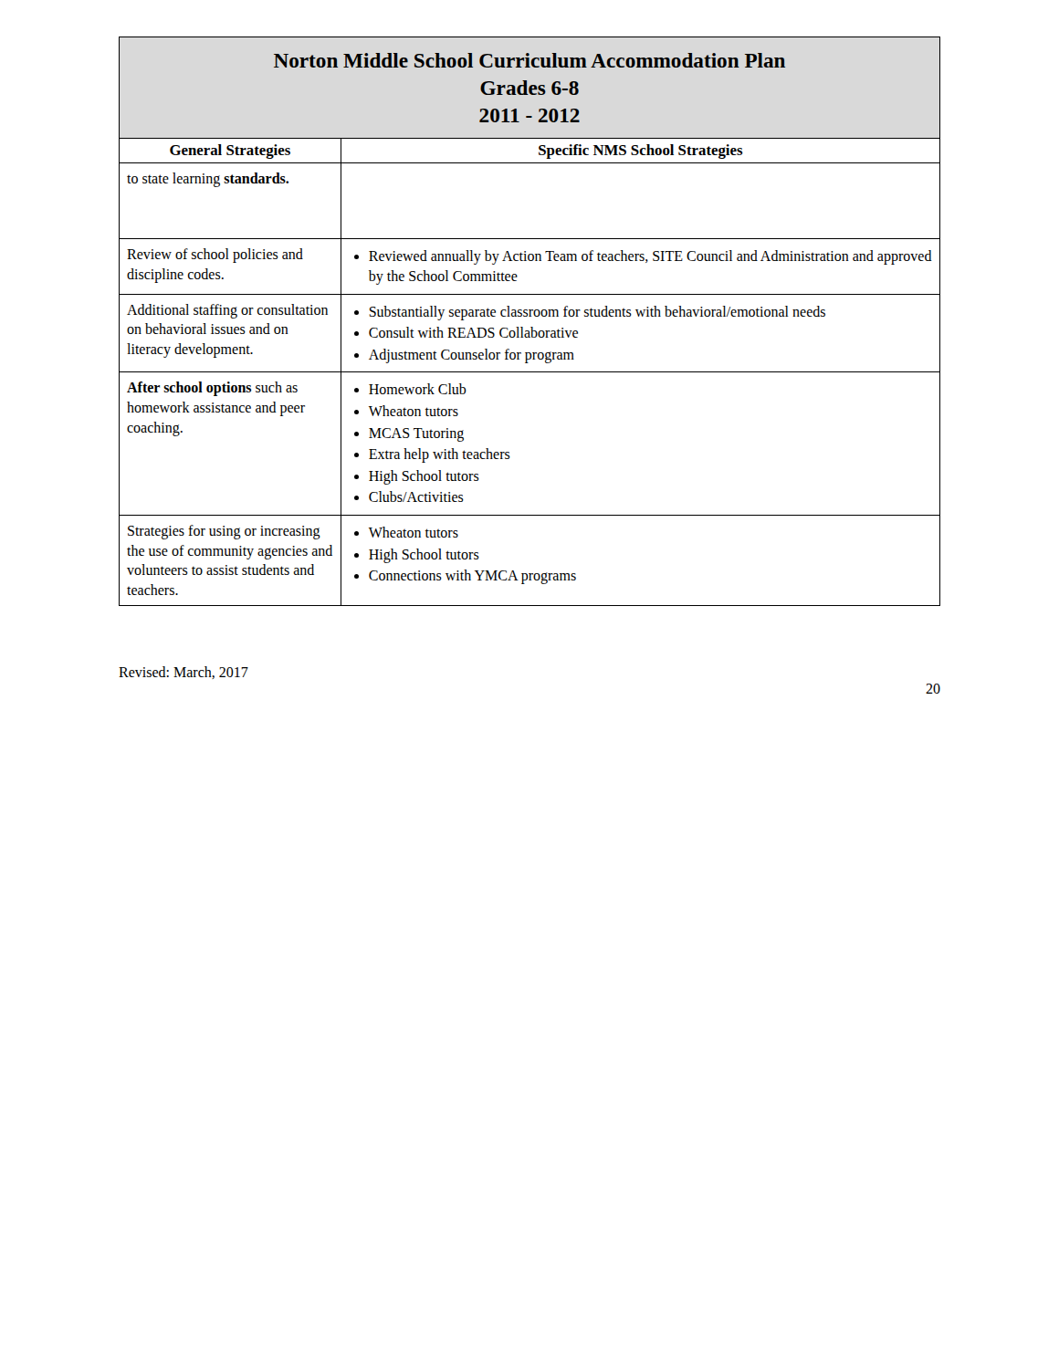| Norton Middle School Curriculum Accommodation Plan Grades 6-8 2011 - 2012 |
| General Strategies | Specific NMS School Strategies |
| to state learning standards. | |
| Review of school policies and discipline codes. | Reviewed annually by Action Team of teachers, SITE Council and Administration and approved by the School Committee |
| Additional staffing or consultation on behavioral issues and on literacy development. | Substantially separate classroom for students with behavioral/emotional needs Consult with READS Collaborative Adjustment Counselor for program |
| After school options such as homework assistance and peer coaching. | Homework Club Wheaton tutors MCAS Tutoring Extra help with teachers High School tutors Clubs/Activities |
| Strategies for using or increasing the use of community agencies and volunteers to assist students and teachers. | Wheaton tutors High School tutors Connections with YMCA programs |
Revised: March, 2017
20